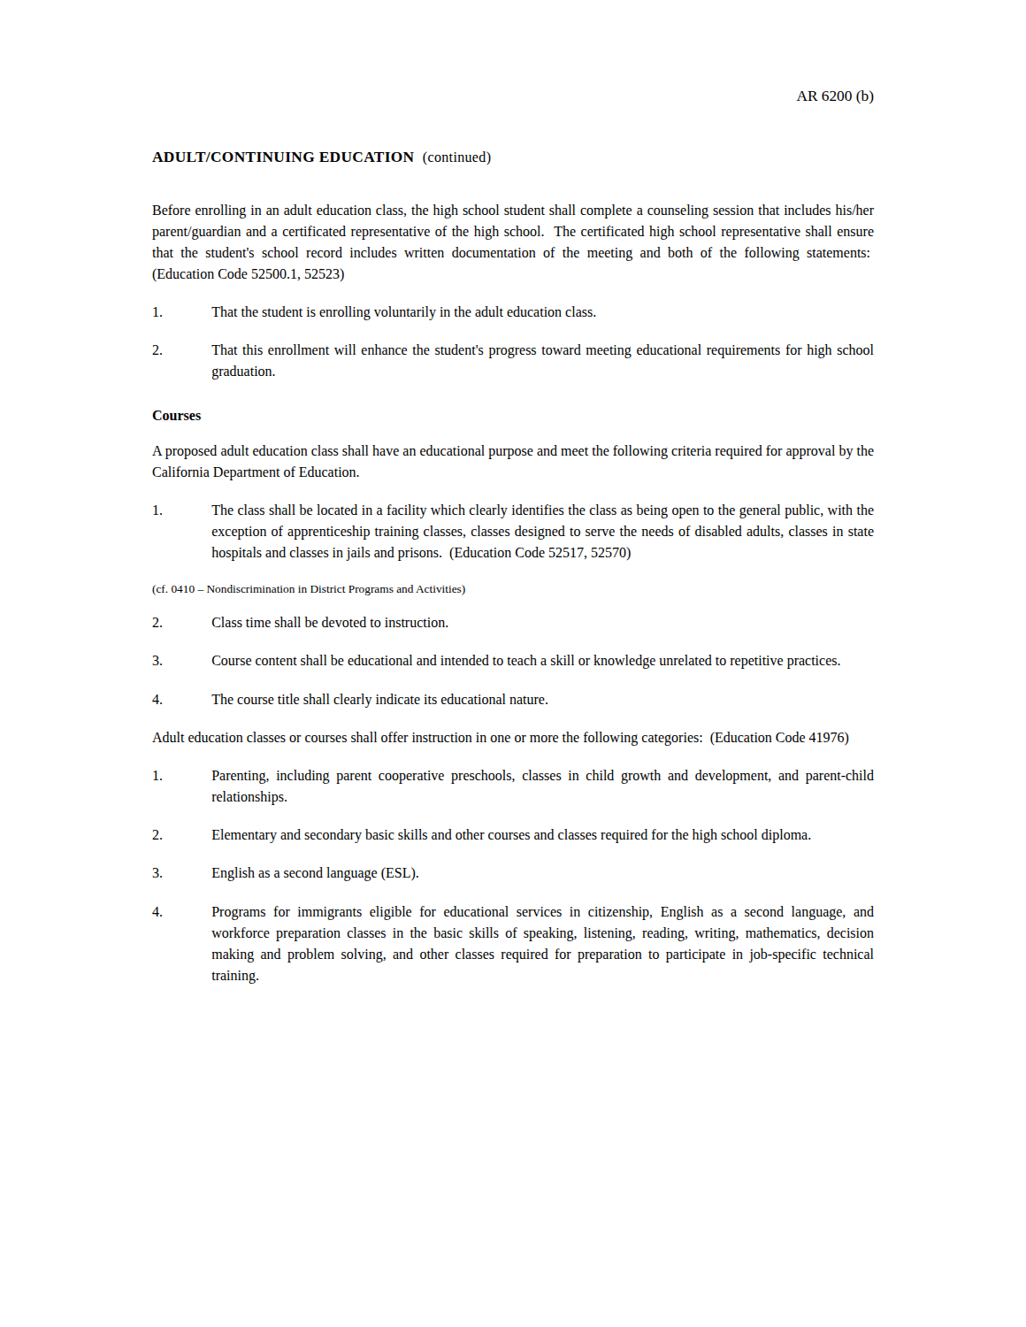AR 6200 (b)
ADULT/CONTINUING EDUCATION (continued)
Before enrolling in an adult education class, the high school student shall complete a counseling session that includes his/her parent/guardian and a certificated representative of the high school. The certificated high school representative shall ensure that the student's school record includes written documentation of the meeting and both of the following statements: (Education Code 52500.1, 52523)
That the student is enrolling voluntarily in the adult education class.
That this enrollment will enhance the student's progress toward meeting educational requirements for high school graduation.
Courses
A proposed adult education class shall have an educational purpose and meet the following criteria required for approval by the California Department of Education.
The class shall be located in a facility which clearly identifies the class as being open to the general public, with the exception of apprenticeship training classes, classes designed to serve the needs of disabled adults, classes in state hospitals and classes in jails and prisons. (Education Code 52517, 52570)
(cf. 0410 – Nondiscrimination in District Programs and Activities)
Class time shall be devoted to instruction.
Course content shall be educational and intended to teach a skill or knowledge unrelated to repetitive practices.
The course title shall clearly indicate its educational nature.
Adult education classes or courses shall offer instruction in one or more the following categories: (Education Code 41976)
Parenting, including parent cooperative preschools, classes in child growth and development, and parent-child relationships.
Elementary and secondary basic skills and other courses and classes required for the high school diploma.
English as a second language (ESL).
Programs for immigrants eligible for educational services in citizenship, English as a second language, and workforce preparation classes in the basic skills of speaking, listening, reading, writing, mathematics, decision making and problem solving, and other classes required for preparation to participate in job-specific technical training.